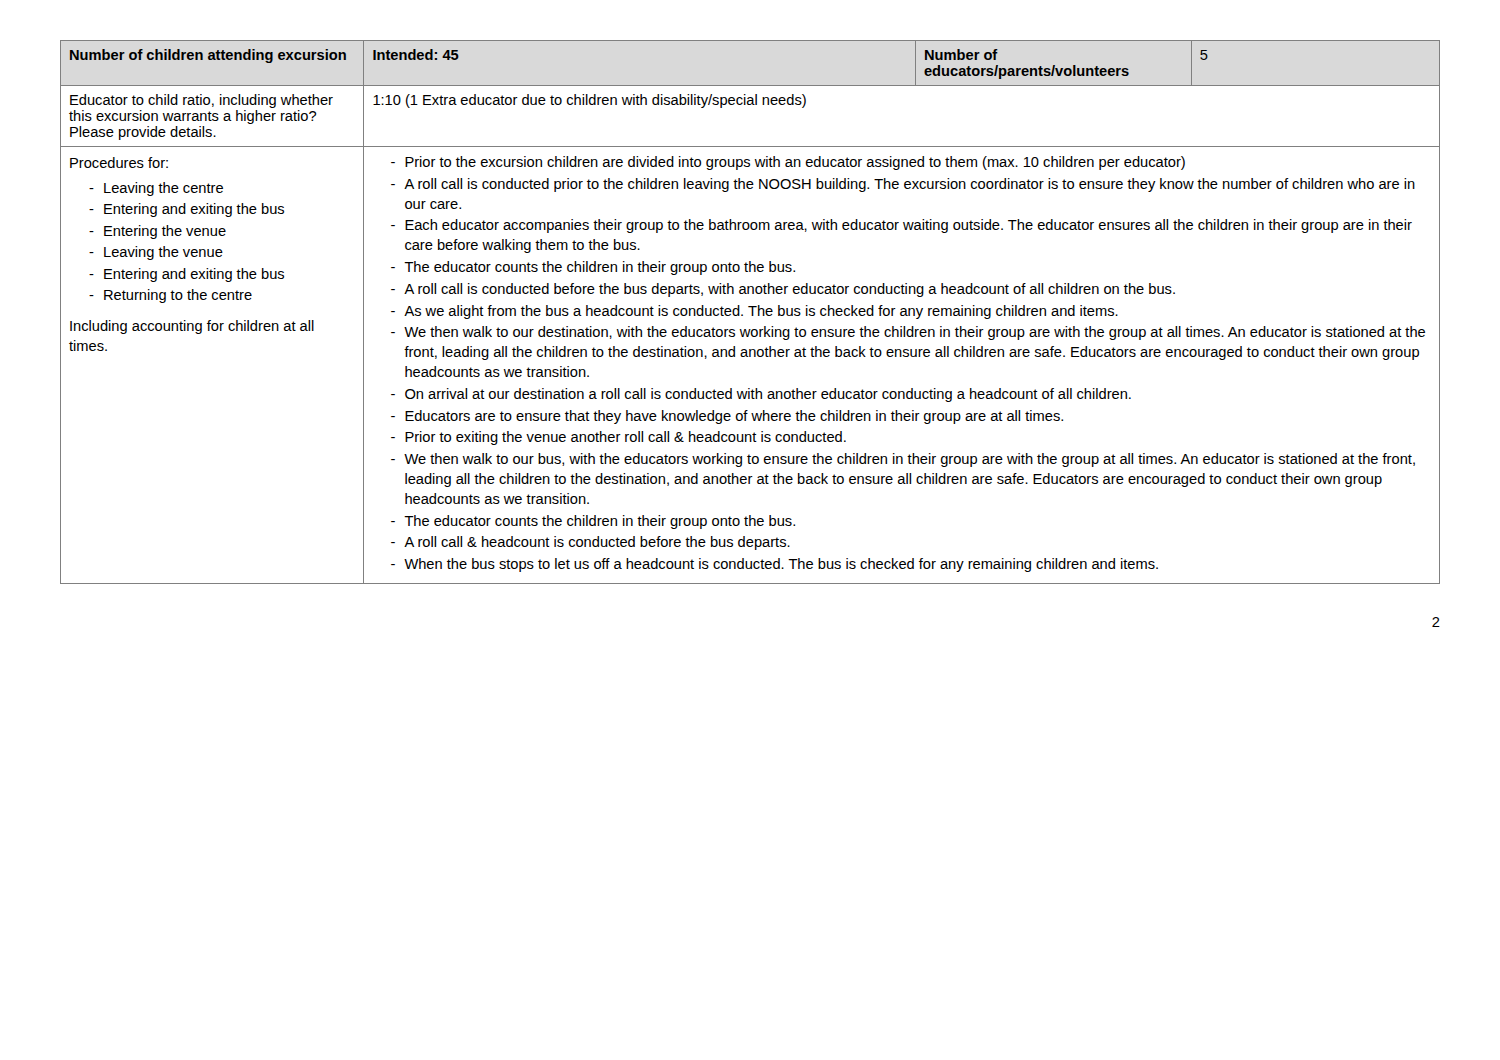| Number of children attending excursion | Intended: 45 | Number of educators/parents/volunteers | 5 |
| Educator to child ratio, including whether this excursion warrants a higher ratio? Please provide details. | 1:10 (1 Extra educator due to children with disability/special needs) |
| Procedures for: Leaving the centre Entering and exiting the bus Entering the venue Leaving the venue Entering and exiting the bus Returning to the centre Including accounting for children at all times. | Prior to the excursion children are divided into groups with an educator assigned to them (max. 10 children per educator) A roll call is conducted prior to the children leaving the NOOSH building. The excursion coordinator is to ensure they know the number of children who are in our care. Each educator accompanies their group to the bathroom area, with educator waiting outside. The educator ensures all the children in their group are in their care before walking them to the bus. The educator counts the children in their group onto the bus. A roll call is conducted before the bus departs, with another educator conducting a headcount of all children on the bus. As we alight from the bus a headcount is conducted. The bus is checked for any remaining children and items. We then walk to our destination, with the educators working to ensure the children in their group are with the group at all times. An educator is stationed at the front, leading all the children to the destination, and another at the back to ensure all children are safe. Educators are encouraged to conduct their own group headcounts as we transition. On arrival at our destination a roll call is conducted with another educator conducting a headcount of all children. Educators are to ensure that they have knowledge of where the children in their group are at all times. Prior to exiting the venue another roll call & headcount is conducted. We then walk to our bus, with the educators working to ensure the children in their group are with the group at all times. An educator is stationed at the front, leading all the children to the destination, and another at the back to ensure all children are safe. Educators are encouraged to conduct their own group headcounts as we transition. The educator counts the children in their group onto the bus. A roll call & headcount is conducted before the bus departs. When the bus stops to let us off a headcount is conducted. The bus is checked for any remaining children and items. |
2